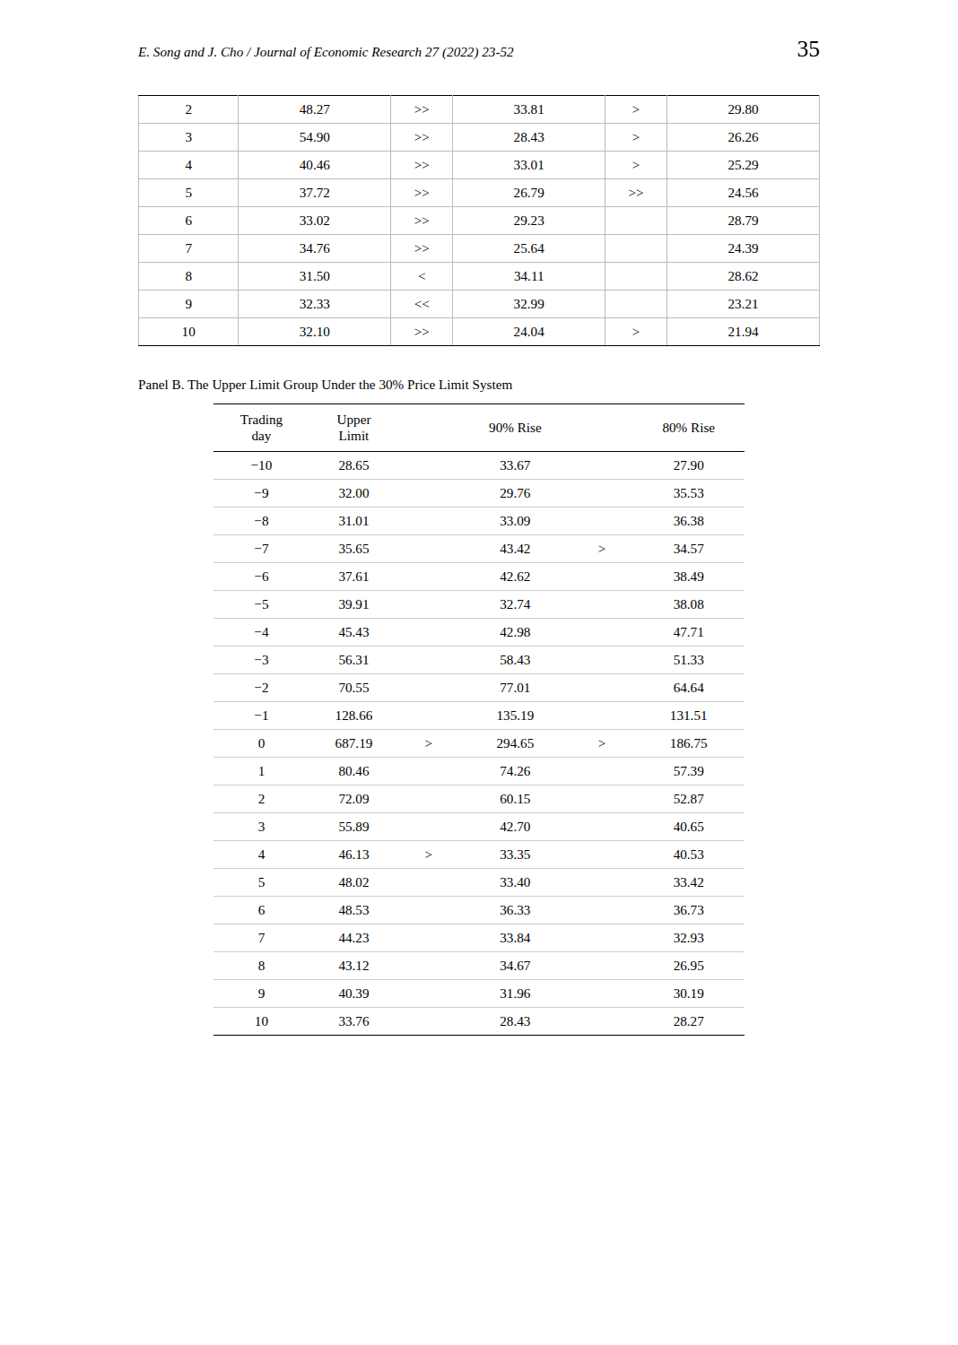E. Song and J. Cho / Journal of Economic Research 27 (2022) 23-52
35
| 2 | 48.27 | >> | 33.81 | > | 29.80 |
| 3 | 54.90 | >> | 28.43 | > | 26.26 |
| 4 | 40.46 | >> | 33.01 | > | 25.29 |
| 5 | 37.72 | >> | 26.79 | >> | 24.56 |
| 6 | 33.02 | >> | 29.23 | | 28.79 |
| 7 | 34.76 | >> | 25.64 | | 24.39 |
| 8 | 31.50 | < | 34.11 | | 28.62 |
| 9 | 32.33 | << | 32.99 | | 23.21 |
| 10 | 32.10 | >> | 24.04 | > | 21.94 |
Panel B. The Upper Limit Group Under the 30% Price Limit System
| Trading day | Upper Limit | | 90% Rise | | 80% Rise |
| --- | --- | --- | --- | --- | --- |
| −10 | 28.65 | | 33.67 | | 27.90 |
| −9 | 32.00 | | 29.76 | | 35.53 |
| −8 | 31.01 | | 33.09 | | 36.38 |
| −7 | 35.65 | | 43.42 | > | 34.57 |
| −6 | 37.61 | | 42.62 | | 38.49 |
| −5 | 39.91 | | 32.74 | | 38.08 |
| −4 | 45.43 | | 42.98 | | 47.71 |
| −3 | 56.31 | | 58.43 | | 51.33 |
| −2 | 70.55 | | 77.01 | | 64.64 |
| −1 | 128.66 | | 135.19 | | 131.51 |
| 0 | 687.19 | > | 294.65 | > | 186.75 |
| 1 | 80.46 | | 74.26 | | 57.39 |
| 2 | 72.09 | | 60.15 | | 52.87 |
| 3 | 55.89 | | 42.70 | | 40.65 |
| 4 | 46.13 | > | 33.35 | | 40.53 |
| 5 | 48.02 | | 33.40 | | 33.42 |
| 6 | 48.53 | | 36.33 | | 36.73 |
| 7 | 44.23 | | 33.84 | | 32.93 |
| 8 | 43.12 | | 34.67 | | 26.95 |
| 9 | 40.39 | | 31.96 | | 30.19 |
| 10 | 33.76 | | 28.43 | | 28.27 |